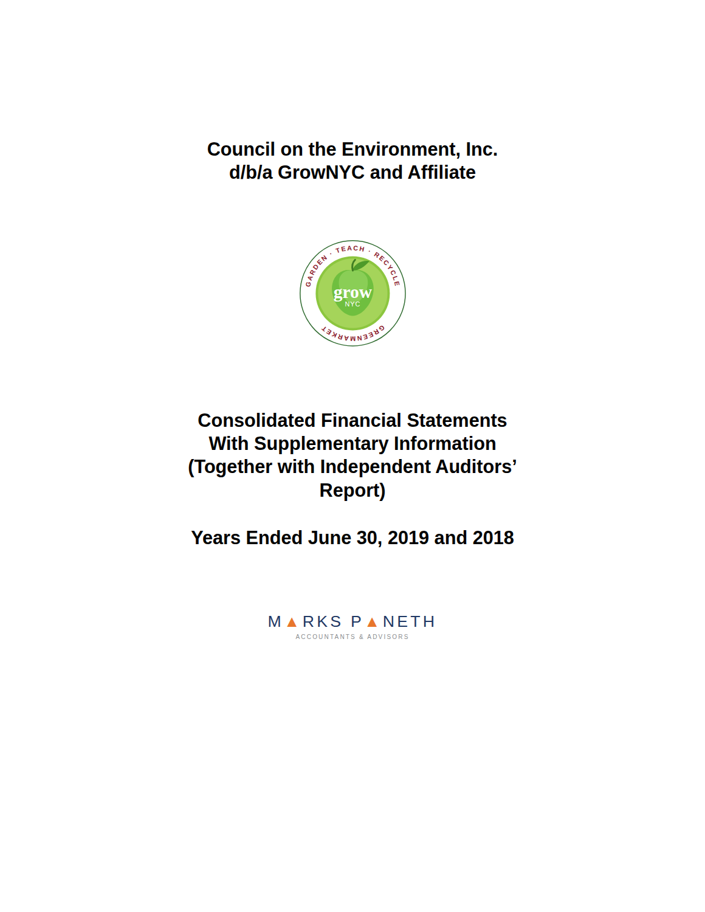Council on the Environment, Inc.
d/b/a GrowNYC and Affiliate
grow NYC GARDEN · TEACH · RECYCLE GREENMARKET
Consolidated Financial Statements
With Supplementary Information
(Together with Independent Auditors’ Report)
Years Ended June 30, 2019 and 2018
M▲RKS P▲NETH
ACCOUNTANTS & ADVISORS